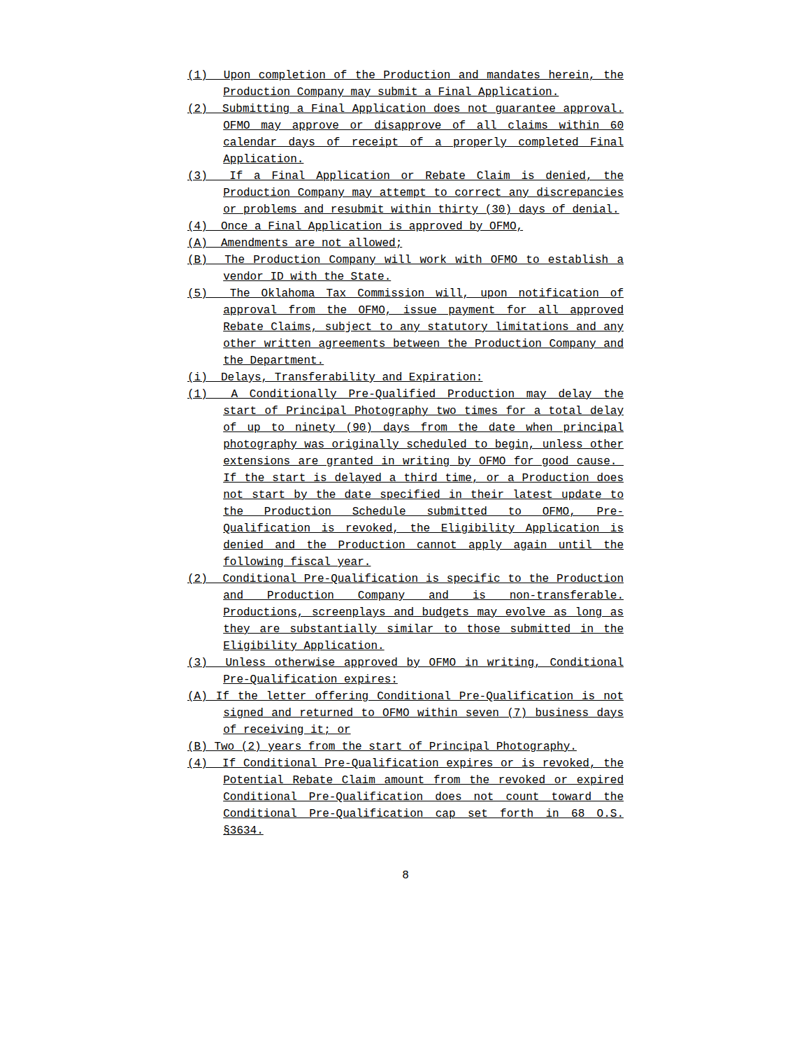(1) Upon completion of the Production and mandates herein, the Production Company may submit a Final Application.
(2) Submitting a Final Application does not guarantee approval. OFMO may approve or disapprove of all claims within 60 calendar days of receipt of a properly completed Final Application.
(3) If a Final Application or Rebate Claim is denied, the Production Company may attempt to correct any discrepancies or problems and resubmit within thirty (30) days of denial.
(4) Once a Final Application is approved by OFMO,
(A) Amendments are not allowed;
(B) The Production Company will work with OFMO to establish a vendor ID with the State.
(5) The Oklahoma Tax Commission will, upon notification of approval from the OFMO, issue payment for all approved Rebate Claims, subject to any statutory limitations and any other written agreements between the Production Company and the Department.
(i) Delays, Transferability and Expiration:
(1) A Conditionally Pre-Qualified Production may delay the start of Principal Photography two times for a total delay of up to ninety (90) days from the date when principal photography was originally scheduled to begin, unless other extensions are granted in writing by OFMO for good cause. If the start is delayed a third time, or a Production does not start by the date specified in their latest update to the Production Schedule submitted to OFMO, Pre-Qualification is revoked, the Eligibility Application is denied and the Production cannot apply again until the following fiscal year.
(2) Conditional Pre-Qualification is specific to the Production and Production Company and is non-transferable. Productions, screenplays and budgets may evolve as long as they are substantially similar to those submitted in the Eligibility Application.
(3) Unless otherwise approved by OFMO in writing, Conditional Pre-Qualification expires:
(A) If the letter offering Conditional Pre-Qualification is not signed and returned to OFMO within seven (7) business days of receiving it; or
(B) Two (2) years from the start of Principal Photography.
(4) If Conditional Pre-Qualification expires or is revoked, the Potential Rebate Claim amount from the revoked or expired Conditional Pre-Qualification does not count toward the Conditional Pre-Qualification cap set forth in 68 O.S. §3634.
8